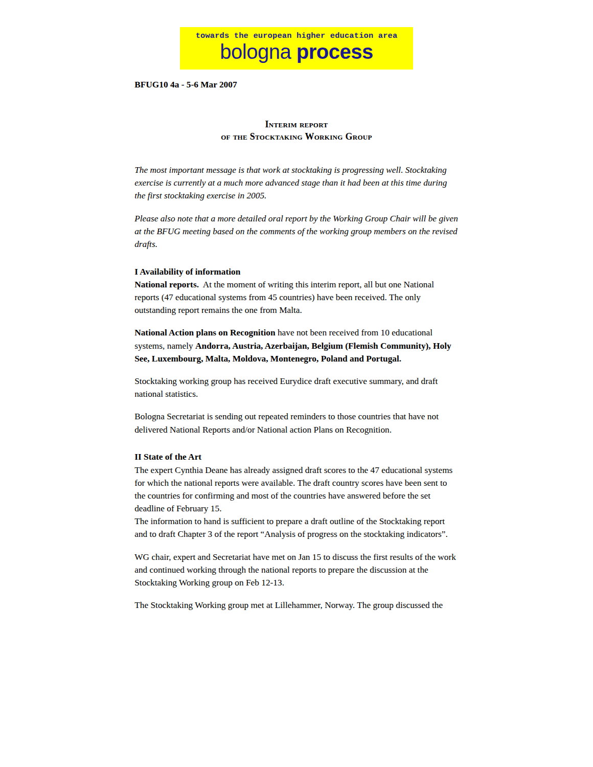towards the european higher education area
bologna process
BFUG10 4a - 5-6 Mar 2007
Interim report
of the Stocktaking Working Group
The most important message is that work at stocktaking is progressing well. Stocktaking exercise is currently at a much more advanced stage than it had been at this time during the first stocktaking exercise in 2005.
Please also note that a more detailed oral report by the Working Group Chair will be given at the BFUG meeting based on the comments of the working group members on the revised drafts.
I Availability of information
National reports. At the moment of writing this interim report, all but one National reports (47 educational systems from 45 countries) have been received. The only outstanding report remains the one from Malta.
National Action plans on Recognition have not been received from 10 educational systems, namely Andorra, Austria, Azerbaijan, Belgium (Flemish Community), Holy See, Luxembourg, Malta, Moldova, Montenegro, Poland and Portugal.
Stocktaking working group has received Eurydice draft executive summary, and draft national statistics.
Bologna Secretariat is sending out repeated reminders to those countries that have not delivered National Reports and/or National action Plans on Recognition.
II State of the Art
The expert Cynthia Deane has already assigned draft scores to the 47 educational systems for which the national reports were available. The draft country scores have been sent to the countries for confirming and most of the countries have answered before the set deadline of February 15.
The information to hand is sufficient to prepare a draft outline of the Stocktaking report and to draft Chapter 3 of the report “Analysis of progress on the stocktaking indicators”.
WG chair, expert and Secretariat have met on Jan 15 to discuss the first results of the work and continued working through the national reports to prepare the discussion at the Stocktaking Working group on Feb 12-13.
The Stocktaking Working group met at Lillehammer, Norway. The group discussed the